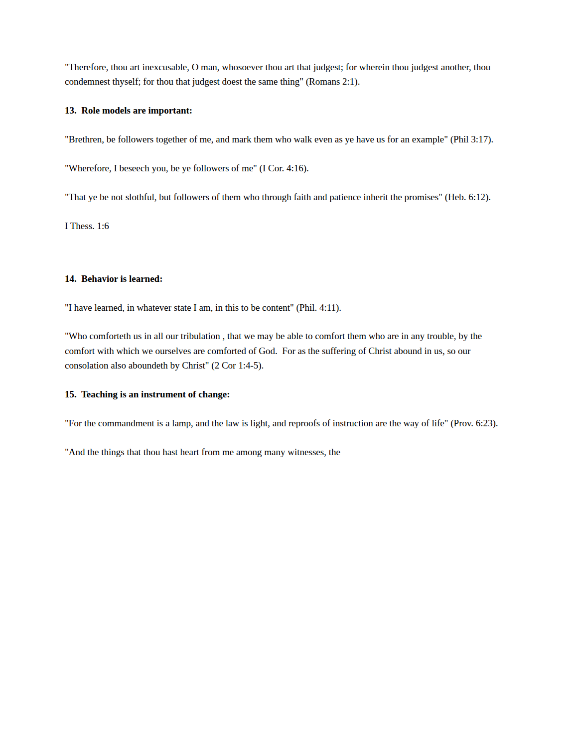"Therefore, thou art inexcusable, O man, whosoever thou art that judgest; for wherein thou judgest another, thou condemnest thyself; for thou that judgest doest the same thing" (Romans 2:1).
13. Role models are important:
"Brethren, be followers together of me, and mark them who walk even as ye have us for an example" (Phil 3:17).
"Wherefore, I beseech you, be ye followers of me" (I Cor. 4:16).
"That ye be not slothful, but followers of them who through faith and patience inherit the promises" (Heb. 6:12).
I Thess. 1:6
14. Behavior is learned:
"I have learned, in whatever state I am, in this to be content" (Phil. 4:11).
"Who comforteth us in all our tribulation , that we may be able to comfort them who are in any trouble, by the comfort with which we ourselves are comforted of God. For as the suffering of Christ abound in us, so our consolation also aboundeth by Christ" (2 Cor 1:4-5).
15. Teaching is an instrument of change:
"For the commandment is a lamp, and the law is light, and reproofs of instruction are the way of life" (Prov. 6:23).
"And the things that thou hast heart from me among many witnesses, the